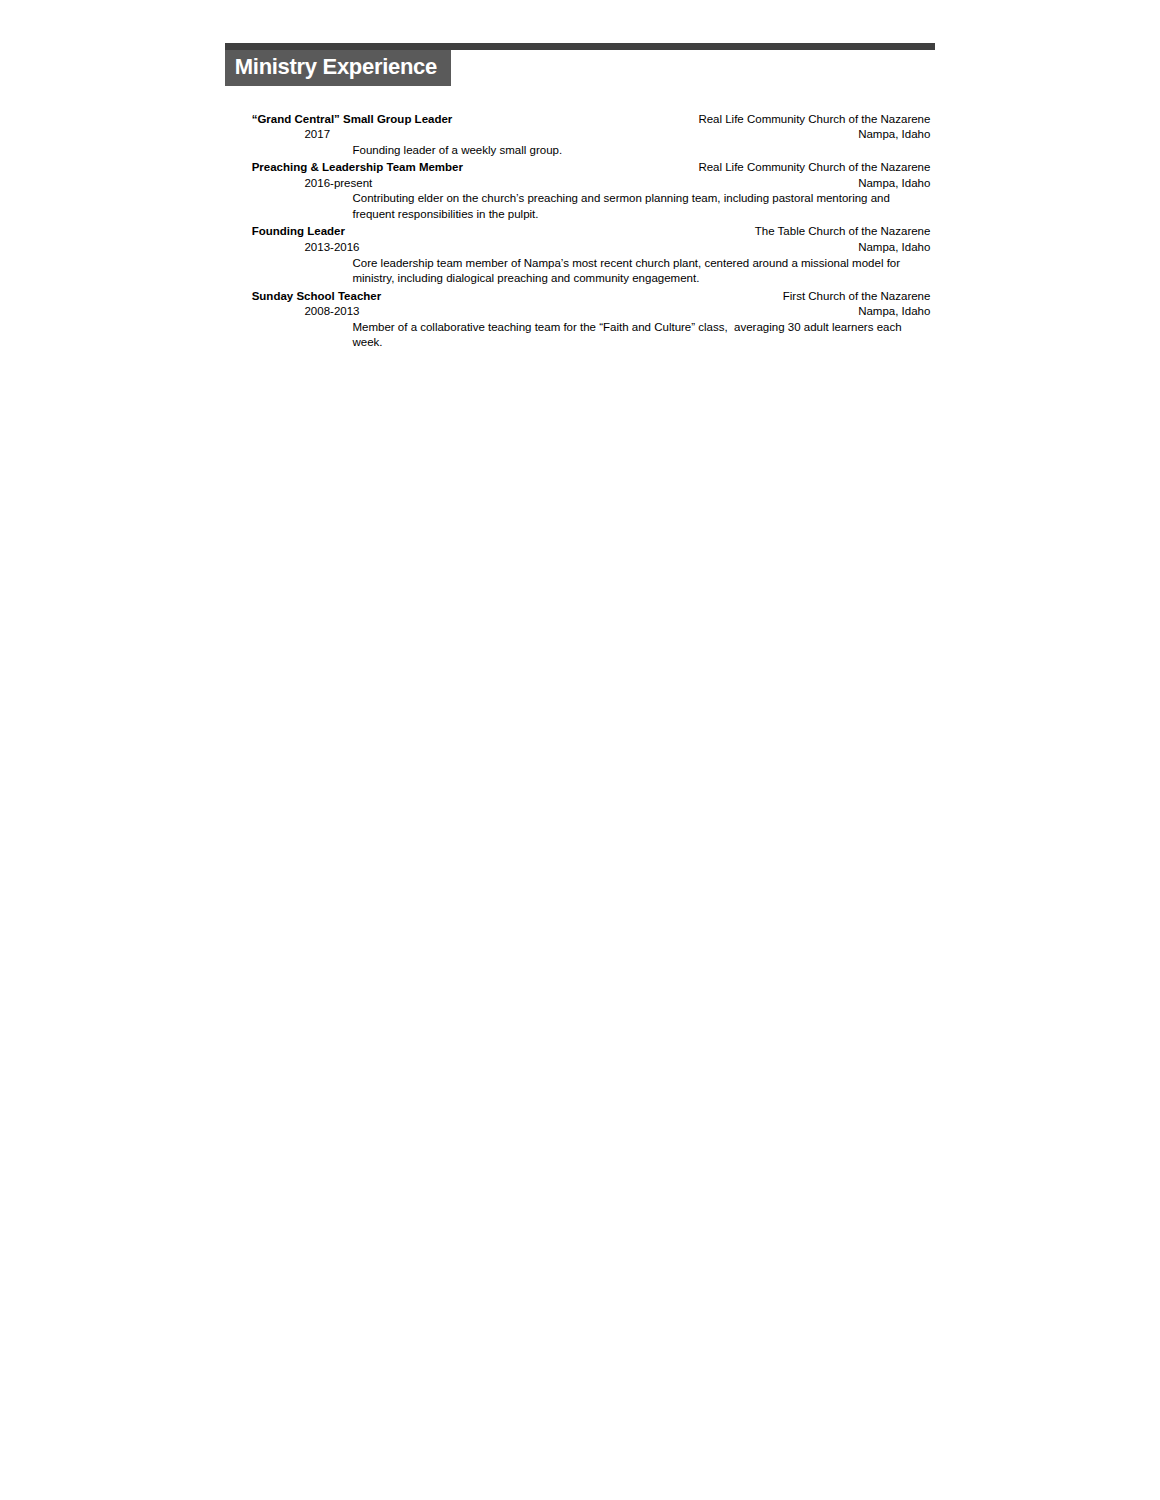Ministry Experience
“Grand Central” Small Group Leader Real Life Community Church of the Nazarene
2017 Nampa, Idaho
Founding leader of a weekly small group.
Preaching & Leadership Team Member Real Life Community Church of the Nazarene
2016-present Nampa, Idaho
Contributing elder on the church’s preaching and sermon planning team, including pastoral mentoring and frequent responsibilities in the pulpit.
Founding Leader The Table Church of the Nazarene
2013-2016 Nampa, Idaho
Core leadership team member of Nampa’s most recent church plant, centered around a missional model for ministry, including dialogical preaching and community engagement.
Sunday School Teacher First Church of the Nazarene
2008-2013 Nampa, Idaho
Member of a collaborative teaching team for the “Faith and Culture” class, averaging 30 adult learners each week.